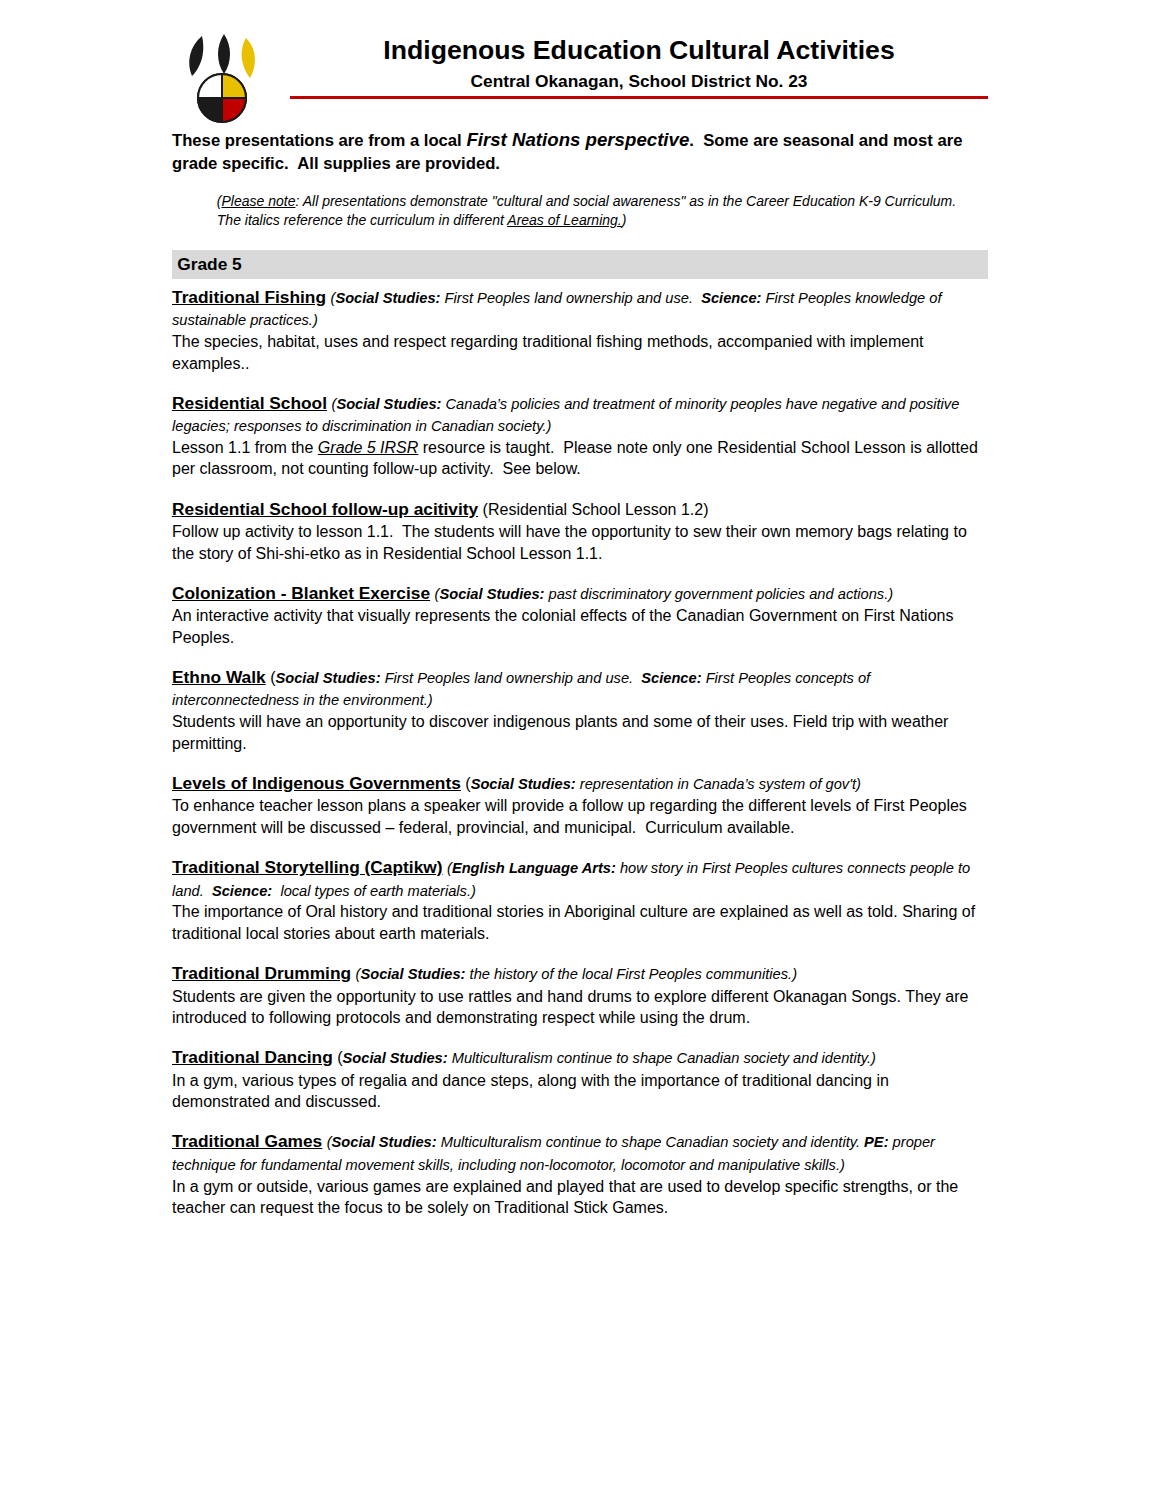Indigenous Education Cultural Activities
Central Okanagan, School District No. 23
These presentations are from a local First Nations perspective. Some are seasonal and most are grade specific. All supplies are provided.
(Please note: All presentations demonstrate "cultural and social awareness" as in the Career Education K-9 Curriculum. The italics reference the curriculum in different Areas of Learning.)
Grade 5
Traditional Fishing (Social Studies: First Peoples land ownership and use. Science: First Peoples knowledge of sustainable practices.)
The species, habitat, uses and respect regarding traditional fishing methods, accompanied with implement examples..
Residential School (Social Studies: Canada’s policies and treatment of minority peoples have negative and positive legacies; responses to discrimination in Canadian society.)
Lesson 1.1 from the Grade 5 IRSR resource is taught. Please note only one Residential School Lesson is allotted per classroom, not counting follow-up activity. See below.
Residential School follow-up acitivity (Residential School Lesson 1.2)
Follow up activity to lesson 1.1. The students will have the opportunity to sew their own memory bags relating to the story of Shi-shi-etko as in Residential School Lesson 1.1.
Colonization - Blanket Exercise (Social Studies: past discriminatory government policies and actions.)
An interactive activity that visually represents the colonial effects of the Canadian Government on First Nations Peoples.
Ethno Walk (Social Studies: First Peoples land ownership and use. Science: First Peoples concepts of interconnectedness in the environment.)
Students will have an opportunity to discover indigenous plants and some of their uses. Field trip with weather permitting.
Levels of Indigenous Governments (Social Studies: representation in Canada’s system of gov't)
To enhance teacher lesson plans a speaker will provide a follow up regarding the different levels of First Peoples government will be discussed – federal, provincial, and municipal. Curriculum available.
Traditional Storytelling (Captikw) (English Language Arts: how story in First Peoples cultures connects people to land. Science: local types of earth materials.)
The importance of Oral history and traditional stories in Aboriginal culture are explained as well as told. Sharing of traditional local stories about earth materials.
Traditional Drumming (Social Studies: the history of the local First Peoples communities.)
Students are given the opportunity to use rattles and hand drums to explore different Okanagan Songs. They are introduced to following protocols and demonstrating respect while using the drum.
Traditional Dancing (Social Studies: Multiculturalism continue to shape Canadian society and identity.)
In a gym, various types of regalia and dance steps, along with the importance of traditional dancing in demonstrated and discussed.
Traditional Games (Social Studies: Multiculturalism continue to shape Canadian society and identity. PE: proper technique for fundamental movement skills, including non-locomotor, locomotor and manipulative skills.)
In a gym or outside, various games are explained and played that are used to develop specific strengths, or the teacher can request the focus to be solely on Traditional Stick Games.